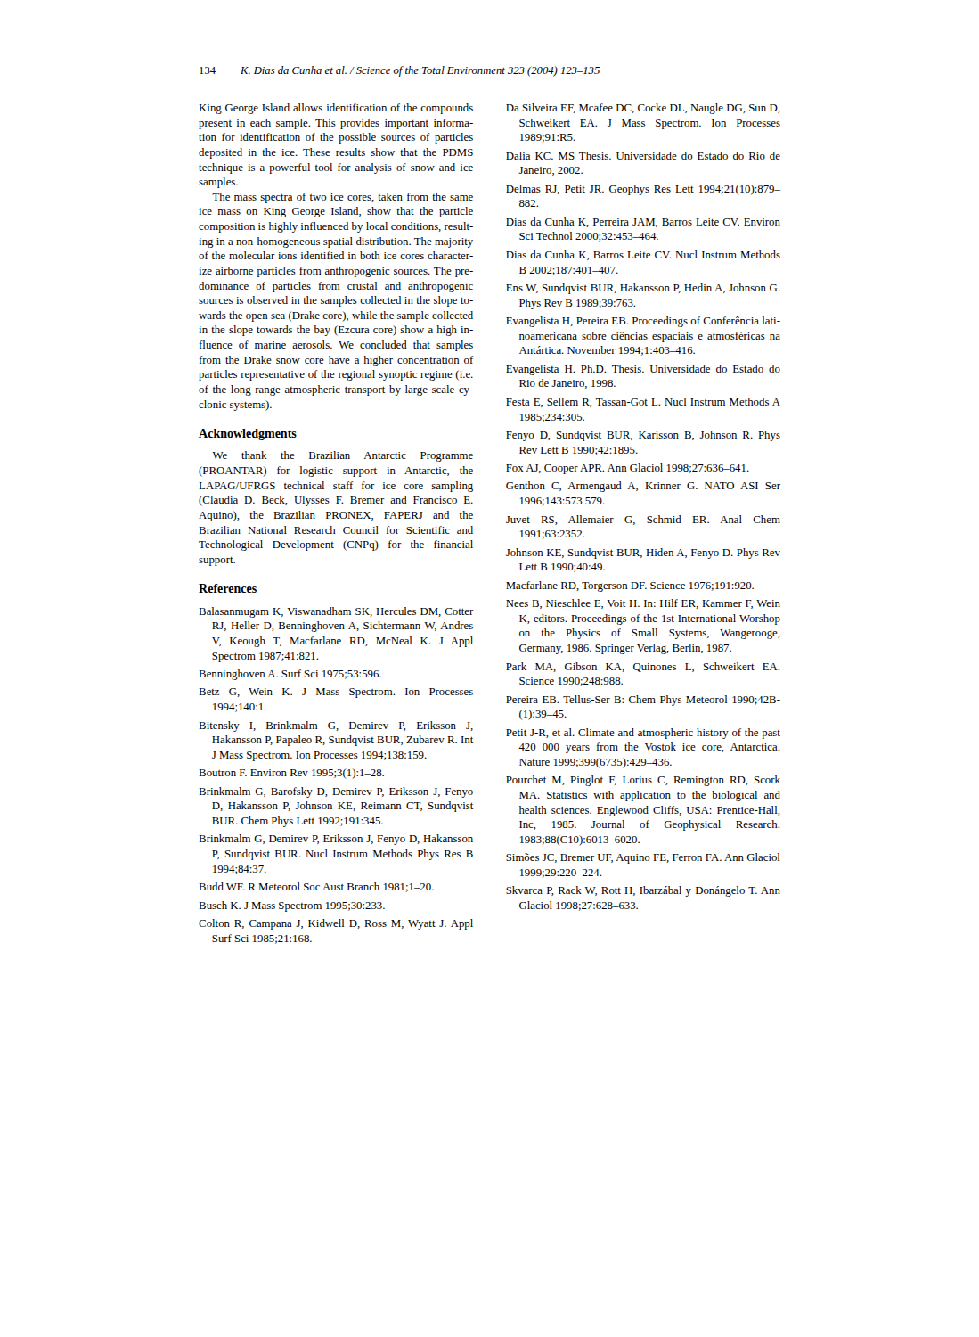134 K. Dias da Cunha et al. / Science of the Total Environment 323 (2004) 123–135
King George Island allows identification of the compounds present in each sample. This provides important information for identification of the possible sources of particles deposited in the ice. These results show that the PDMS technique is a powerful tool for analysis of snow and ice samples.
The mass spectra of two ice cores, taken from the same ice mass on King George Island, show that the particle composition is highly influenced by local conditions, resulting in a non-homogeneous spatial distribution. The majority of the molecular ions identified in both ice cores characterize airborne particles from anthropogenic sources. The predominance of particles from crustal and anthropogenic sources is observed in the samples collected in the slope towards the open sea (Drake core), while the sample collected in the slope towards the bay (Ezcura core) show a high influence of marine aerosols. We concluded that samples from the Drake snow core have a higher concentration of particles representative of the regional synoptic regime (i.e. of the long range atmospheric transport by large scale cyclonic systems).
Acknowledgments
We thank the Brazilian Antarctic Programme (PROANTAR) for logistic support in Antarctic, the LAPAG/UFRGS technical staff for ice core sampling (Claudia D. Beck, Ulysses F. Bremer and Francisco E. Aquino), the Brazilian PRONEX, FAPERJ and the Brazilian National Research Council for Scientific and Technological Development (CNPq) for the financial support.
References
Balasanmugam K, Viswanadham SK, Hercules DM, Cotter RJ, Heller D, Benninghoven A, Sichtermann W, Andres V, Keough T, Macfarlane RD, McNeal K. J Appl Spectrom 1987;41:821.
Benninghoven A. Surf Sci 1975;53:596.
Betz G, Wein K. J Mass Spectrom. Ion Processes 1994;140:1.
Bitensky I, Brinkmalm G, Demirev P, Eriksson J, Hakansson P, Papaleo R, Sundqvist BUR, Zubarev R. Int J Mass Spectrom. Ion Processes 1994;138:159.
Boutron F. Environ Rev 1995;3(1):1–28.
Brinkmalm G, Barofsky D, Demirev P, Eriksson J, Fenyo D, Hakansson P, Johnson KE, Reimann CT, Sundqvist BUR. Chem Phys Lett 1992;191:345.
Brinkmalm G, Demirev P, Eriksson J, Fenyo D, Hakansson P, Sundqvist BUR. Nucl Instrum Methods Phys Res B 1994;84:37.
Budd WF. R Meteorol Soc Aust Branch 1981;1–20.
Busch K. J Mass Spectrom 1995;30:233.
Colton R, Campana J, Kidwell D, Ross M, Wyatt J. Appl Surf Sci 1985;21:168.
Da Silveira EF, Mcafee DC, Cocke DL, Naugle DG, Sun D, Schweikert EA. J Mass Spectrom. Ion Processes 1989;91:R5.
Dalia KC. MS Thesis. Universidade do Estado do Rio de Janeiro, 2002.
Delmas RJ, Petit JR. Geophys Res Lett 1994;21(10):879–882.
Dias da Cunha K, Perreira JAM, Barros Leite CV. Environ Sci Technol 2000;32:453–464.
Dias da Cunha K, Barros Leite CV. Nucl Instrum Methods B 2002;187:401–407.
Ens W, Sundqvist BUR, Hakansson P, Hedin A, Johnson G. Phys Rev B 1989;39:763.
Evangelista H, Pereira EB. Proceedings of Conferência latinoamericana sobre ciências espaciais e atmosféricas na Antártica. November 1994;1:403–416.
Evangelista H. Ph.D. Thesis. Universidade do Estado do Rio de Janeiro, 1998.
Festa E, Sellem R, Tassan-Got L. Nucl Instrum Methods A 1985;234:305.
Fenyo D, Sundqvist BUR, Karisson B, Johnson R. Phys Rev Lett B 1990;42:1895.
Fox AJ, Cooper APR. Ann Glaciol 1998;27:636–641.
Genthon C, Armengaud A, Krinner G. NATO ASI Ser 1996;143:573 579.
Juvet RS, Allemaier G, Schmid ER. Anal Chem 1991;63:2352.
Johnson KE, Sundqvist BUR, Hiden A, Fenyo D. Phys Rev Lett B 1990;40:49.
Macfarlane RD, Torgerson DF. Science 1976;191:920.
Nees B, Nieschlee E, Voit H. In: Hilf ER, Kammer F, Wein K, editors. Proceedings of the 1st International Worshop on the Physics of Small Systems, Wangerooge, Germany, 1986. Springer Verlag, Berlin, 1987.
Park MA, Gibson KA, Quinones L, Schweikert EA. Science 1990;248:988.
Pereira EB. Tellus-Ser B: Chem Phys Meteorol 1990;42B-(1):39–45.
Petit J-R, et al. Climate and atmospheric history of the past 420 000 years from the Vostok ice core, Antarctica. Nature 1999;399(6735):429–436.
Pourchet M, Pinglot F, Lorius C, Remington RD, Scork MA. Statistics with application to the biological and health sciences. Englewood Cliffs, USA: Prentice-Hall, Inc, 1985. Journal of Geophysical Research. 1983;88(C10):6013–6020.
Simões JC, Bremer UF, Aquino FE, Ferron FA. Ann Glaciol 1999;29:220–224.
Skvarca P, Rack W, Rott H, Ibarzábal y Donángelo T. Ann Glaciol 1998;27:628–633.